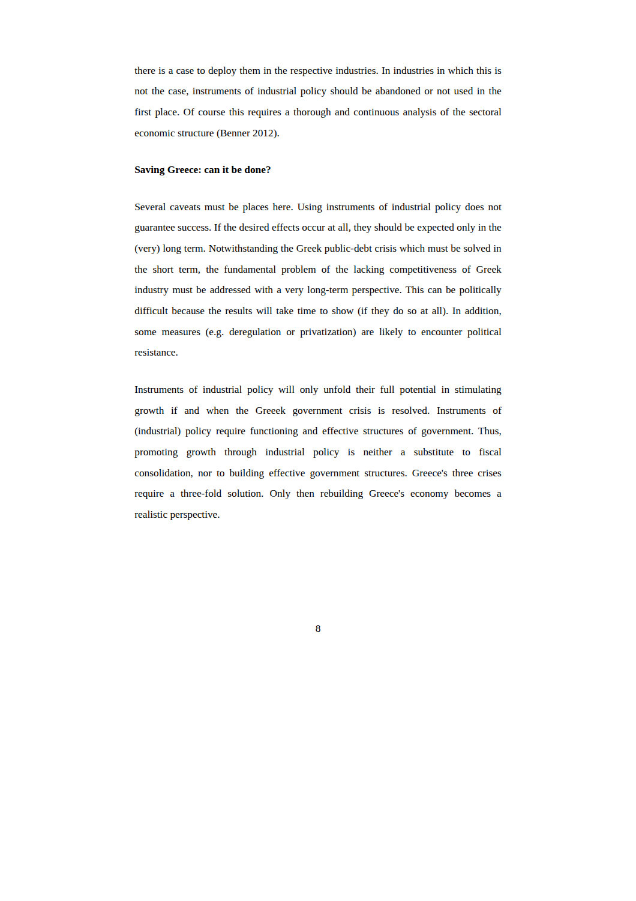there is a case to deploy them in the respective industries. In industries in which this is not the case, instruments of industrial policy should be abandoned or not used in the first place. Of course this requires a thorough and continuous analysis of the sectoral economic structure (Benner 2012).
Saving Greece: can it be done?
Several caveats must be places here. Using instruments of industrial policy does not guarantee success. If the desired effects occur at all, they should be expected only in the (very) long term. Notwithstanding the Greek public-debt crisis which must be solved in the short term, the fundamental problem of the lacking competitiveness of Greek industry must be addressed with a very long-term perspective. This can be politically difficult because the results will take time to show (if they do so at all). In addition, some measures (e.g. deregulation or privatization) are likely to encounter political resistance.
Instruments of industrial policy will only unfold their full potential in stimulating growth if and when the Greeek government crisis is resolved. Instruments of (industrial) policy require functioning and effective structures of government. Thus, promoting growth through industrial policy is neither a substitute to fiscal consolidation, nor to building effective government structures. Greece's three crises require a three-fold solution. Only then rebuilding Greece's economy becomes a realistic perspective.
8